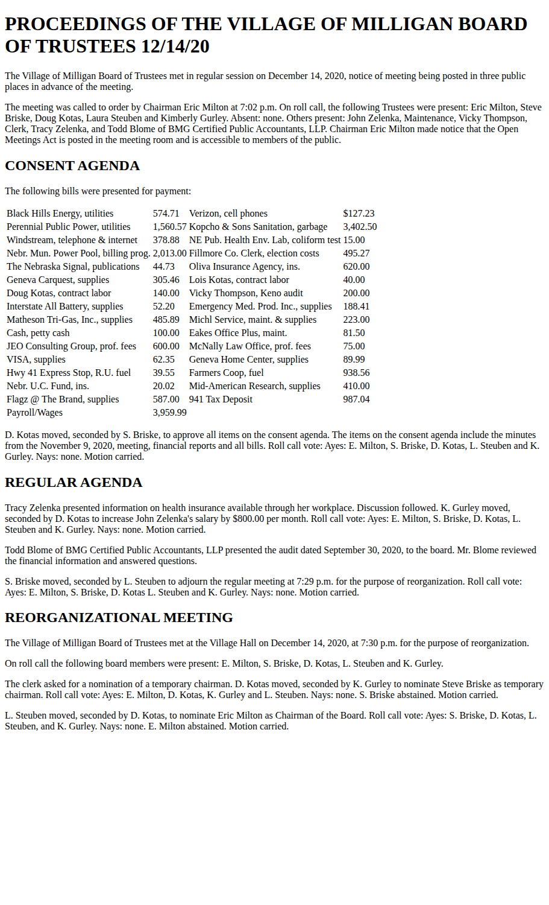PROCEEDINGS OF THE VILLAGE OF MILLIGAN BOARD OF TRUSTEES 12/14/20
The Village of Milligan Board of Trustees met in regular session on December 14, 2020, notice of meeting being posted in three public places in advance of the meeting.
The meeting was called to order by Chairman Eric Milton at 7:02 p.m. On roll call, the following Trustees were present: Eric Milton, Steve Briske, Doug Kotas, Laura Steuben and Kimberly Gurley. Absent: none. Others present: John Zelenka, Maintenance, Vicky Thompson, Clerk, Tracy Zelenka, and Todd Blome of BMG Certified Public Accountants, LLP. Chairman Eric Milton made notice that the Open Meetings Act is posted in the meeting room and is accessible to members of the public.
CONSENT AGENDA
The following bills were presented for payment:
| Black Hills Energy, utilities | 574.71 | Verizon, cell phones | $127.23 |
| Perennial Public Power, utilities | 1,560.57 | Kopcho & Sons Sanitation, garbage | 3,402.50 |
| Windstream, telephone & internet | 378.88 | NE Pub. Health Env. Lab, coliform test | 15.00 |
| Nebr. Mun. Power Pool, billing prog. | 2,013.00 | Fillmore Co. Clerk, election costs | 495.27 |
| The Nebraska Signal, publications | 44.73 | Oliva Insurance Agency, ins. | 620.00 |
| Geneva Carquest, supplies | 305.46 | Lois Kotas, contract labor | 40.00 |
| Doug Kotas, contract labor | 140.00 | Vicky Thompson, Keno audit | 200.00 |
| Interstate All Battery, supplies | 52.20 | Emergency Med. Prod. Inc., supplies | 188.41 |
| Matheson Tri-Gas, Inc., supplies | 485.89 | Michl Service, maint. & supplies | 223.00 |
| Cash, petty cash | 100.00 | Eakes Office Plus, maint. | 81.50 |
| JEO Consulting Group, prof. fees | 600.00 | McNally Law Office, prof. fees | 75.00 |
| VISA, supplies | 62.35 | Geneva Home Center, supplies | 89.99 |
| Hwy 41 Express Stop, R.U. fuel | 39.55 | Farmers Coop, fuel | 938.56 |
| Nebr. U.C. Fund, ins. | 20.02 | Mid-American Research, supplies | 410.00 |
| Flagz @ The Brand, supplies | 587.00 | 941 Tax Deposit | 987.04 |
| Payroll/Wages | 3,959.99 | | |
D. Kotas moved, seconded by S. Briske, to approve all items on the consent agenda. The items on the consent agenda include the minutes from the November 9, 2020, meeting, financial reports and all bills. Roll call vote: Ayes: E. Milton, S. Briske, D. Kotas, L. Steuben and K. Gurley. Nays: none. Motion carried.
REGULAR AGENDA
Tracy Zelenka presented information on health insurance available through her workplace. Discussion followed. K. Gurley moved, seconded by D. Kotas to increase John Zelenka's salary by $800.00 per month. Roll call vote: Ayes: E. Milton, S. Briske, D. Kotas, L. Steuben and K. Gurley. Nays: none. Motion carried.
Todd Blome of BMG Certified Public Accountants, LLP presented the audit dated September 30, 2020, to the board. Mr. Blome reviewed the financial information and answered questions.
S. Briske moved, seconded by L. Steuben to adjourn the regular meeting at 7:29 p.m. for the purpose of reorganization. Roll call vote: Ayes: E. Milton, S. Briske, D. Kotas L. Steuben and K. Gurley. Nays: none. Motion carried.
REORGANIZATIONAL MEETING
The Village of Milligan Board of Trustees met at the Village Hall on December 14, 2020, at 7:30 p.m. for the purpose of reorganization.
On roll call the following board members were present: E. Milton, S. Briske, D. Kotas, L. Steuben and K. Gurley.
The clerk asked for a nomination of a temporary chairman. D. Kotas moved, seconded by K. Gurley to nominate Steve Briske as temporary chairman. Roll call vote: Ayes: E. Milton, D. Kotas, K. Gurley and L. Steuben. Nays: none. S. Briske abstained. Motion carried.
L. Steuben moved, seconded by D. Kotas, to nominate Eric Milton as Chairman of the Board. Roll call vote: Ayes: S. Briske, D. Kotas, L. Steuben, and K. Gurley. Nays: none. E. Milton abstained. Motion carried.